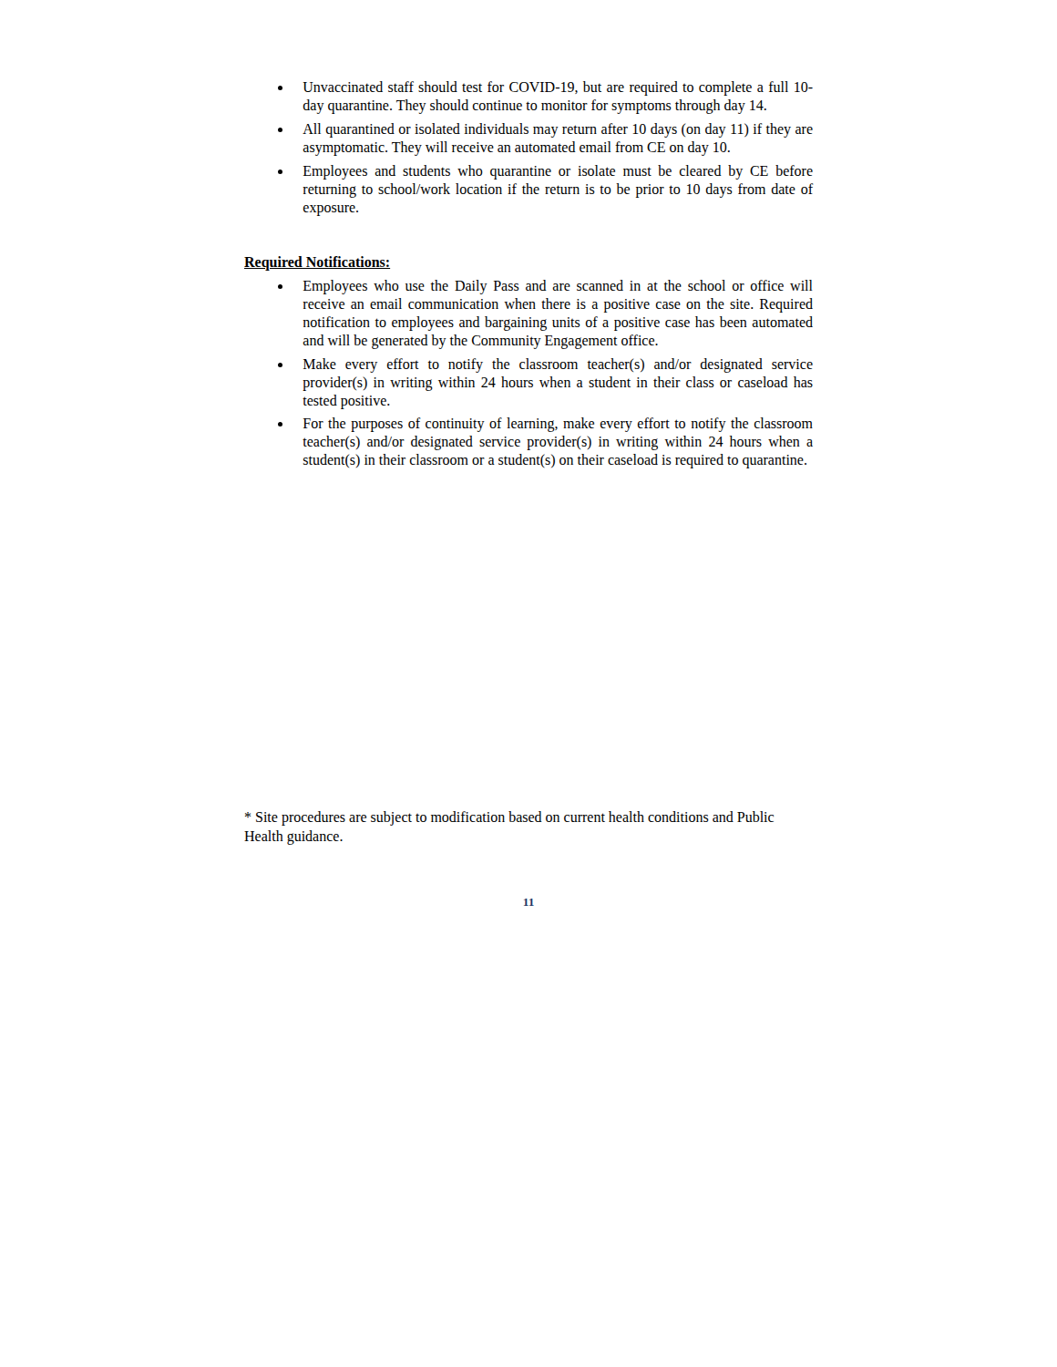Unvaccinated staff should test for COVID-19, but are required to complete a full 10-day quarantine. They should continue to monitor for symptoms through day 14.
All quarantined or isolated individuals may return after 10 days (on day 11) if they are asymptomatic. They will receive an automated email from CE on day 10.
Employees and students who quarantine or isolate must be cleared by CE before returning to school/work location if the return is to be prior to 10 days from date of exposure.
Required Notifications:
Employees who use the Daily Pass and are scanned in at the school or office will receive an email communication when there is a positive case on the site. Required notification to employees and bargaining units of a positive case has been automated and will be generated by the Community Engagement office.
Make every effort to notify the classroom teacher(s) and/or designated service provider(s) in writing within 24 hours when a student in their class or caseload has tested positive.
For the purposes of continuity of learning, make every effort to notify the classroom teacher(s) and/or designated service provider(s) in writing within 24 hours when a student(s) in their classroom or a student(s) on their caseload is required to quarantine.
* Site procedures are subject to modification based on current health conditions and Public Health guidance.
11